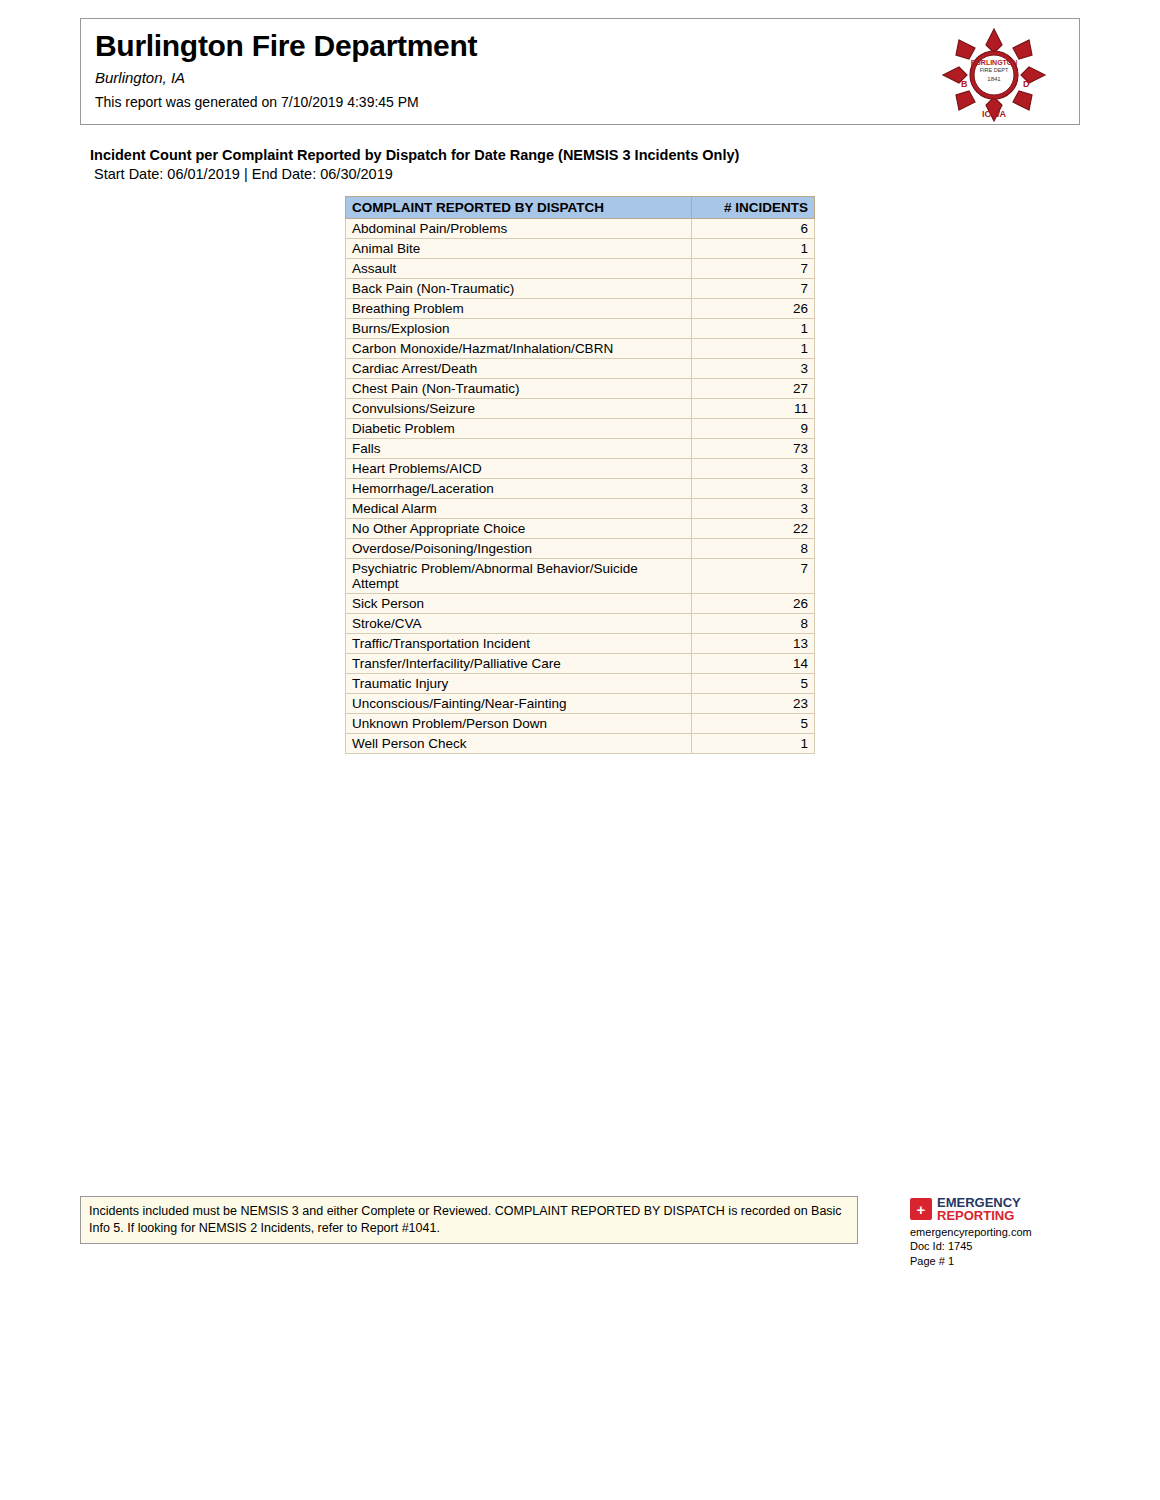Burlington Fire Department
Burlington, IA
This report was generated on 7/10/2019 4:39:45 PM
BURLINGTON FIRE DEPT 1841 B D IOWA
Incident Count per Complaint Reported by Dispatch for Date Range (NEMSIS 3 Incidents Only)
Start Date: 06/01/2019 | End Date: 06/30/2019
| COMPLAINT REPORTED BY DISPATCH | # INCIDENTS |
| --- | --- |
| Abdominal Pain/Problems | 6 |
| Animal Bite | 1 |
| Assault | 7 |
| Back Pain (Non-Traumatic) | 7 |
| Breathing Problem | 26 |
| Burns/Explosion | 1 |
| Carbon Monoxide/Hazmat/Inhalation/CBRN | 1 |
| Cardiac Arrest/Death | 3 |
| Chest Pain (Non-Traumatic) | 27 |
| Convulsions/Seizure | 11 |
| Diabetic Problem | 9 |
| Falls | 73 |
| Heart Problems/AICD | 3 |
| Hemorrhage/Laceration | 3 |
| Medical Alarm | 3 |
| No Other Appropriate Choice | 22 |
| Overdose/Poisoning/Ingestion | 8 |
| Psychiatric Problem/Abnormal Behavior/Suicide Attempt | 7 |
| Sick Person | 26 |
| Stroke/CVA | 8 |
| Traffic/Transportation Incident | 13 |
| Transfer/Interfacility/Palliative Care | 14 |
| Traumatic Injury | 5 |
| Unconscious/Fainting/Near-Fainting | 23 |
| Unknown Problem/Person Down | 5 |
| Well Person Check | 1 |
Incidents included must be NEMSIS 3 and either Complete or Reviewed. COMPLAINT REPORTED BY DISPATCH is recorded on Basic Info 5. If looking for NEMSIS 2 Incidents, refer to Report #1041.
+
EMERGENCYREPORTING
emergencyreporting.com
Doc Id: 1745
Page # 1